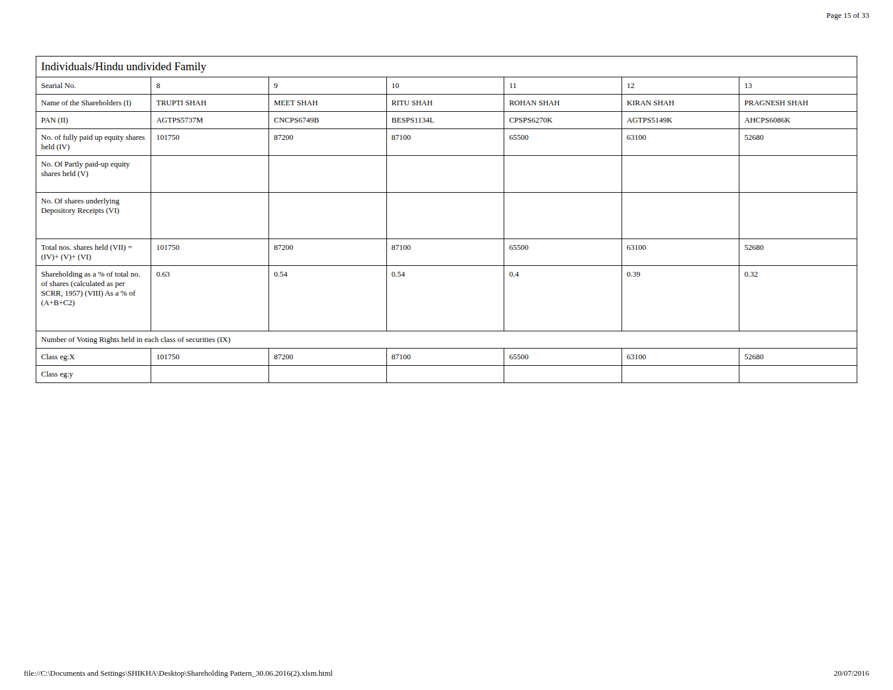Page 15 of 33
| Individuals/Hindu undivided Family |
| Searial No. | 8 | 9 | 10 | 11 | 12 | 13 |
| Name of the Shareholders (I) | TRUPTI SHAH | MEET SHAH | RITU SHAH | ROHAN SHAH | KIRAN SHAH | PRAGNESH SHAH |
| PAN (II) | AGTPS5737M | CNCPS6749B | BESPS1134L | CPSPS6270K | AGTPS5149K | AHCPS6086K |
| No. of fully paid up equity shares held (IV) | 101750 | 87200 | 87100 | 65500 | 63100 | 52680 |
| No. Of Partly paid-up equity shares held (V) | | | | | | |
| No. Of shares underlying Depository Receipts (VI) | | | | | | |
| Total nos. shares held (VII) = (IV)+ (V)+ (VI) | 101750 | 87200 | 87100 | 65500 | 63100 | 52680 |
| Shareholding as a % of total no. of shares (calculated as per SCRR, 1957) (VIII) As a % of (A+B+C2) | 0.63 | 0.54 | 0.54 | 0.4 | 0.39 | 0.32 |
| Number of Voting Rights held in each class of securities (IX) |
| Class eg:X | 101750 | 87200 | 87100 | 65500 | 63100 | 52680 |
| Class eg:y | | | | | | |
file://C:\Documents and Settings\SHIKHA\Desktop\Shareholding Pattern_30.06.2016(2).xlsm.html
20/07/2016